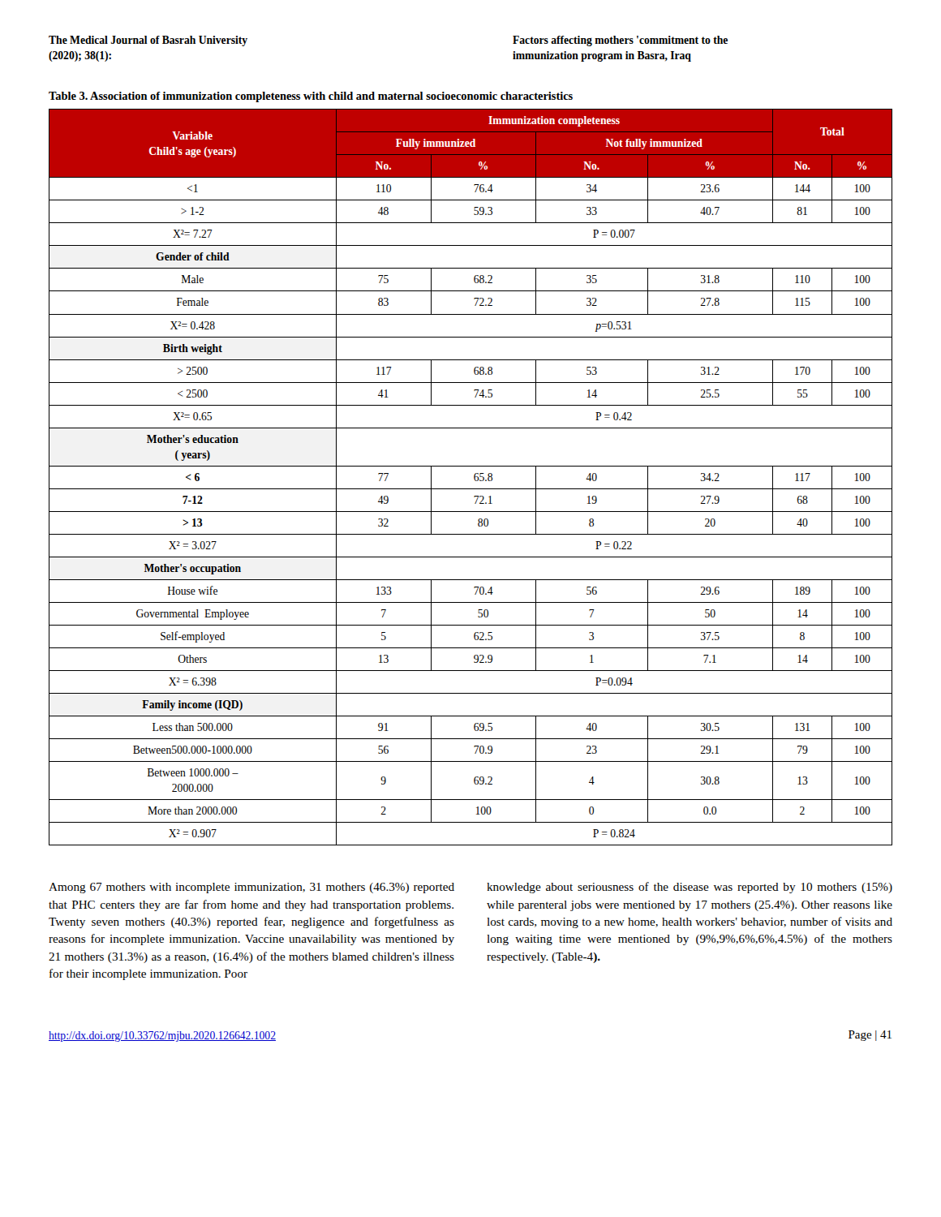The Medical Journal of Basrah University
(2020); 38(1):
Factors affecting mothers 'commitment to the
immunization program in Basra, Iraq
Table 3. Association of immunization completeness with child and maternal socioeconomic characteristics
| Variable Child's age (years) | Immunization completeness | Total |
| --- | --- | --- |
| Fully immunized | Not fully immunized |
| No. | % | No. | % | No. | % |
| <1 | 110 | 76.4 | 34 | 23.6 | 144 | 100 |
| > 1-2 | 48 | 59.3 | 33 | 40.7 | 81 | 100 |
| X²= 7.27 | P = 0.007 |
| Gender of child | |
| Male | 75 | 68.2 | 35 | 31.8 | 110 | 100 |
| Female | 83 | 72.2 | 32 | 27.8 | 115 | 100 |
| X²= 0.428 | p =0.531 |
| Birth weight | |
| > 2500 | 117 | 68.8 | 53 | 31.2 | 170 | 100 |
| < 2500 | 41 | 74.5 | 14 | 25.5 | 55 | 100 |
| X²= 0.65 | P = 0.42 |
| Mother's education ( years) | |
| < 6 | 77 | 65.8 | 40 | 34.2 | 117 | 100 |
| 7-12 | 49 | 72.1 | 19 | 27.9 | 68 | 100 |
| > 13 | 32 | 80 | 8 | 20 | 40 | 100 |
| X² = 3.027 | P = 0.22 |
| Mother's occupation | |
| House wife | 133 | 70.4 | 56 | 29.6 | 189 | 100 |
| Governmental Employee | 7 | 50 | 7 | 50 | 14 | 100 |
| Self-employed | 5 | 62.5 | 3 | 37.5 | 8 | 100 |
| Others | 13 | 92.9 | 1 | 7.1 | 14 | 100 |
| X² = 6.398 | P=0.094 |
| Family income (IQD) | |
| Less than 500.000 | 91 | 69.5 | 40 | 30.5 | 131 | 100 |
| Between500.000-1000.000 | 56 | 70.9 | 23 | 29.1 | 79 | 100 |
| Between 1000.000 – 2000.000 | 9 | 69.2 | 4 | 30.8 | 13 | 100 |
| More than 2000.000 | 2 | 100 | 0 | 0.0 | 2 | 100 |
| X² = 0.907 | P = 0.824 |
Among 67 mothers with incomplete immunization, 31 mothers (46.3%) reported that PHC centers they are far from home and they had transportation problems. Twenty seven mothers (40.3%) reported fear, negligence and forgetfulness as reasons for incomplete immunization. Vaccine unavailability was mentioned by 21 mothers (31.3%) as a reason, (16.4%) of the mothers blamed children's illness for their incomplete immunization. Poor
knowledge about seriousness of the disease was reported by 10 mothers (15%) while parenteral jobs were mentioned by 17 mothers (25.4%). Other reasons like lost cards, moving to a new home, health workers' behavior, number of visits and long waiting time were mentioned by (9%,9%,6%,6%,4.5%) of the mothers respectively. (Table-4).
http://dx.doi.org/10.33762/mjbu.2020.126642.1002
Page | 41